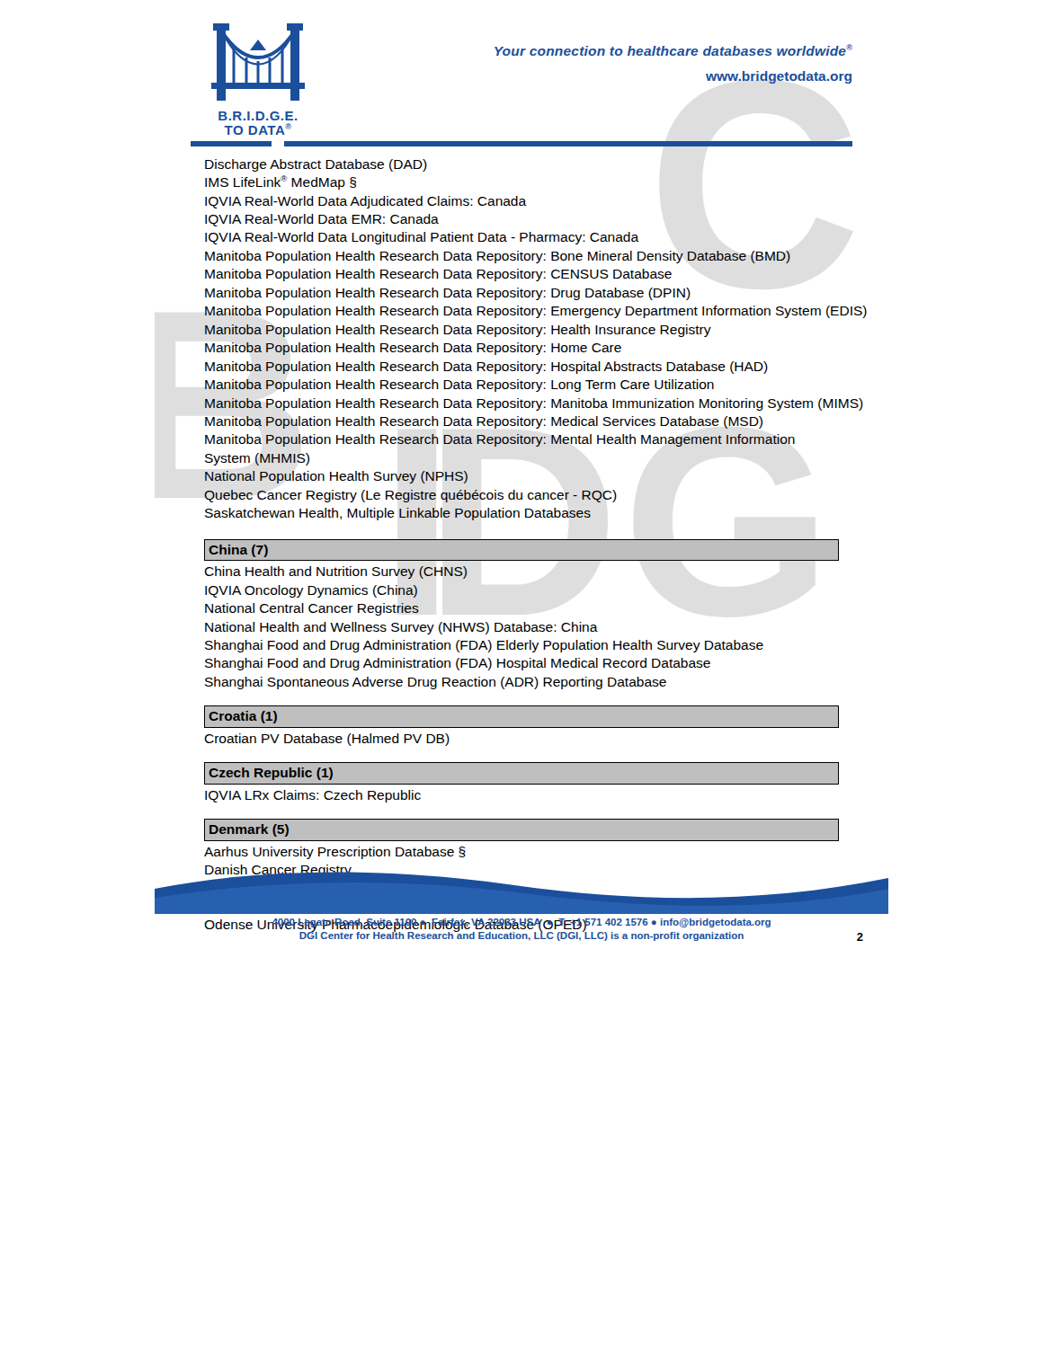B C I D G
B.R.I.D.G.E.
TO DATA®
Your connection to healthcare databases worldwide®
www.bridgetodata.org
Discharge Abstract Database (DAD)
IMS LifeLink® MedMap §
IQVIA Real-World Data Adjudicated Claims: Canada
IQVIA Real-World Data EMR: Canada
IQVIA Real-World Data Longitudinal Patient Data - Pharmacy: Canada
Manitoba Population Health Research Data Repository: Bone Mineral Density Database (BMD)
Manitoba Population Health Research Data Repository: CENSUS Database
Manitoba Population Health Research Data Repository: Drug Database (DPIN)
Manitoba Population Health Research Data Repository: Emergency Department Information System (EDIS)
Manitoba Population Health Research Data Repository: Health Insurance Registry
Manitoba Population Health Research Data Repository: Home Care
Manitoba Population Health Research Data Repository: Hospital Abstracts Database (HAD)
Manitoba Population Health Research Data Repository: Long Term Care Utilization
Manitoba Population Health Research Data Repository: Manitoba Immunization Monitoring System (MIMS)
Manitoba Population Health Research Data Repository: Medical Services Database (MSD)
Manitoba Population Health Research Data Repository: Mental Health Management Information System (MHMIS)
National Population Health Survey (NPHS)
Quebec Cancer Registry (Le Registre québécois du cancer - RQC)
Saskatchewan Health, Multiple Linkable Population Databases
China (7)
China Health and Nutrition Survey (CHNS)
IQVIA Oncology Dynamics (China)
National Central Cancer Registries
National Health and Wellness Survey (NHWS) Database: China
Shanghai Food and Drug Administration (FDA) Elderly Population Health Survey Database
Shanghai Food and Drug Administration (FDA) Hospital Medical Record Database
Shanghai Spontaneous Adverse Drug Reaction (ADR) Reporting Database
Croatia (1)
Croatian PV Database (Halmed PV DB)
Czech Republic (1)
IQVIA LRx Claims: Czech Republic
Denmark (5)
Aarhus University Prescription Database §
Danish Cancer Registry
Medicinal Product Register at Statistics Denmark
Nordic Cancer Registries Database (NORDCAN)
Odense University Pharmacoepidemiologic Database (OPED)
4000 Legato Road, Suite 1100 ● Fairfax, VA 22033 USA ● T: +1 571 402 1576 ● info@bridgetodata.org
DGI Center for Health Research and Education, LLC (DGI, LLC) is a non-profit organization 2